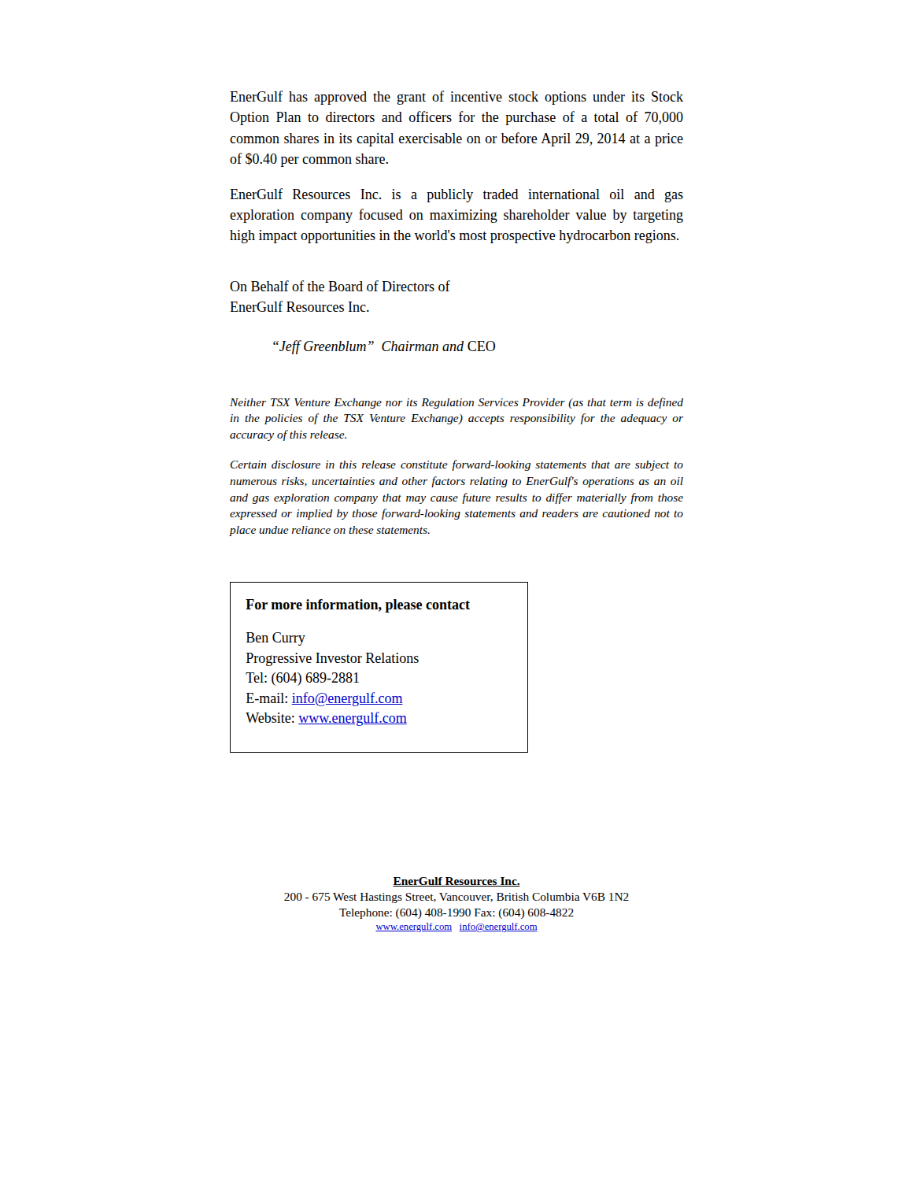EnerGulf has approved the grant of incentive stock options under its Stock Option Plan to directors and officers for the purchase of a total of 70,000 common shares in its capital exercisable on or before April 29, 2014 at a price of $0.40 per common share.
EnerGulf Resources Inc. is a publicly traded international oil and gas exploration company focused on maximizing shareholder value by targeting high impact opportunities in the world's most prospective hydrocarbon regions.
On Behalf of the Board of Directors of
EnerGulf Resources Inc.
“Jeff Greenblum” Chairman and CEO
Neither TSX Venture Exchange nor its Regulation Services Provider (as that term is defined in the policies of the TSX Venture Exchange) accepts responsibility for the adequacy or accuracy of this release.
Certain disclosure in this release constitute forward-looking statements that are subject to numerous risks, uncertainties and other factors relating to EnerGulf's operations as an oil and gas exploration company that may cause future results to differ materially from those expressed or implied by those forward-looking statements and readers are cautioned not to place undue reliance on these statements.
For more information, please contact
Ben Curry
Progressive Investor Relations
Tel: (604) 689-2881
E-mail: info@energulf.com
Website: www.energulf.com
EnerGulf Resources Inc.
200 - 675 West Hastings Street, Vancouver, British Columbia V6B 1N2
Telephone: (604) 408-1990 Fax: (604) 608-4822
www.energulf.com info@energulf.com